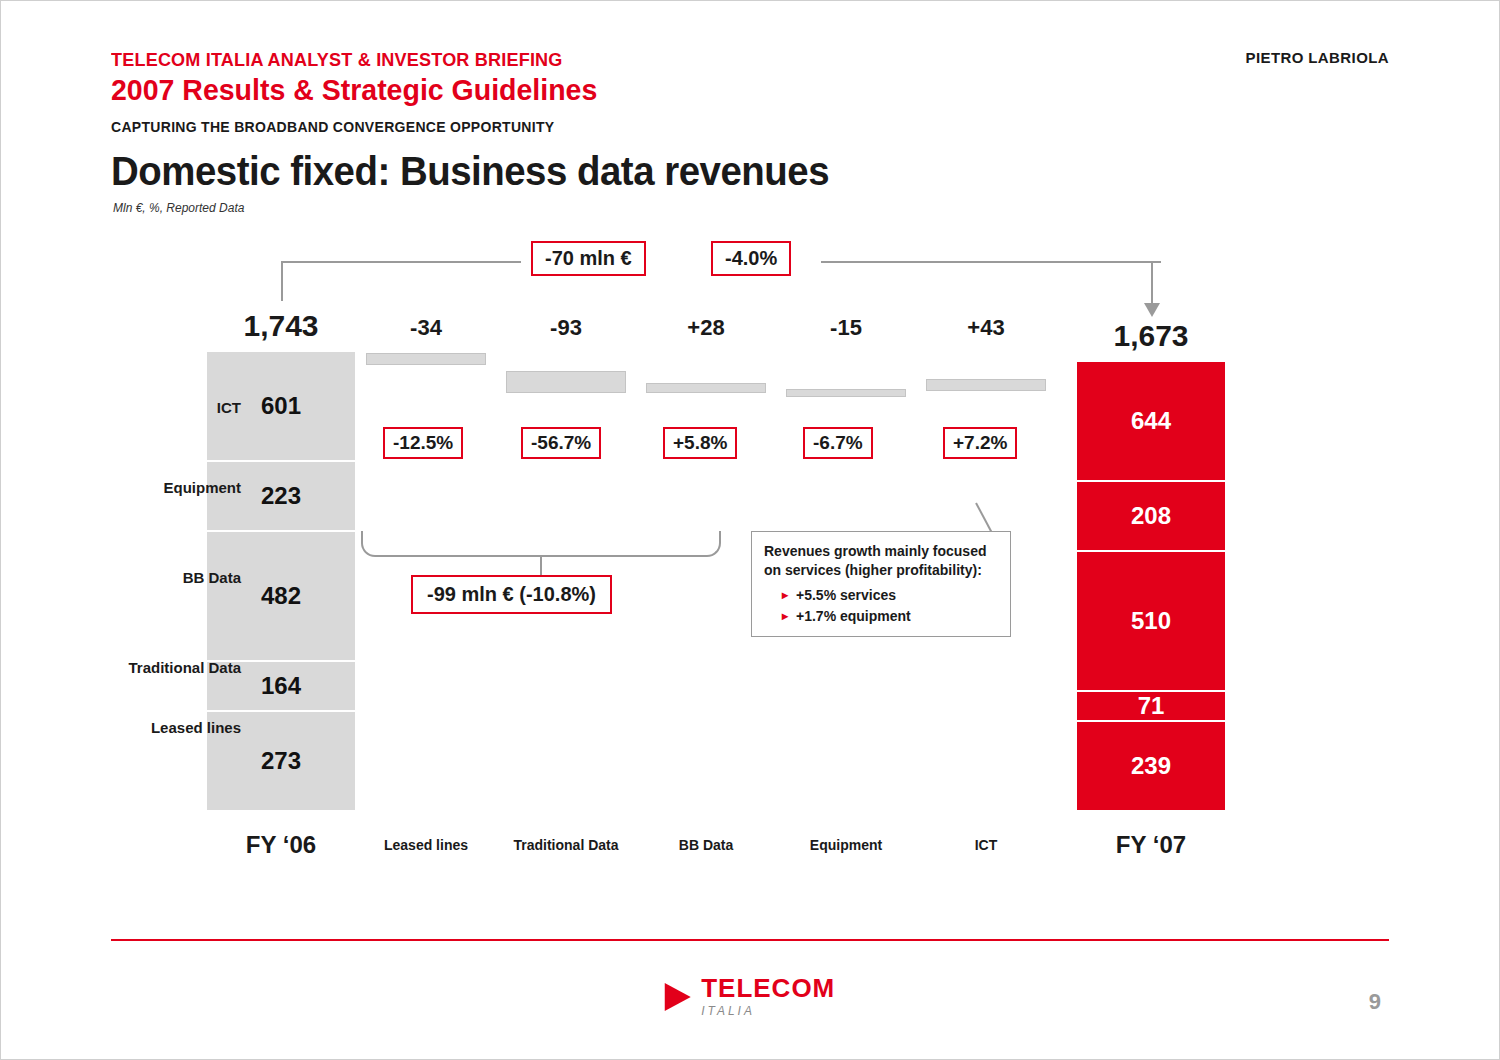TELECOM ITALIA ANALYST & INVESTOR BRIEFING
2007 Results & Strategic Guidelines
PIETRO LABRIOLA
CAPTURING THE BROADBAND CONVERGENCE OPPORTUNITY
Domestic fixed: Business data revenues
Mln €, %, Reported Data
-70 mln €
-4.0%
1,743
-34
-93
+28
-15
+43
1,673
601
223
482
164
273
644
208
510
71
239
-12.5%
-56.7%
+5.8%
-6.7%
+7.2%
-99 mln € (-10.8%)
Revenues growth mainly focused on services (higher profitability):
+5.5% services
+1.7% equipment
ICT
Equipment
BB Data
Traditional Data
Leased lines
FY ‘06
Leased lines
Traditional Data
BB Data
Equipment
ICT
FY ‘07
TELECOM
ITALIA
9